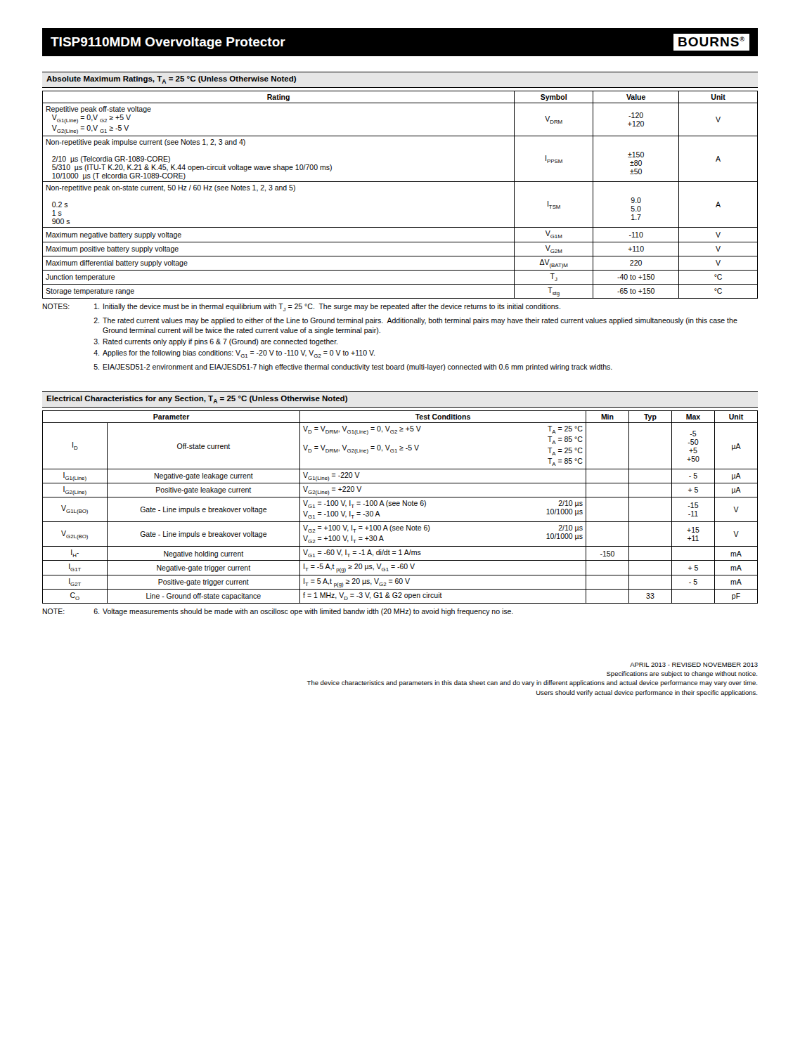TISP9110MDM Overvoltage Protector
BOURNS®
Absolute Maximum Ratings, TA = 25 °C (Unless Otherwise Noted)
| Rating | Symbol | Value | Unit |
| --- | --- | --- | --- |
| Repetitive peak off-state voltage V G1(Line) = 0,V G2 ≥ +5 V V G2(Line) = 0,V G1 ≥ -5 V | V DRM | -120 +120 | V |
| Non-repetitive peak impulse current (see Notes 1, 2, 3 and 4) 2/10 µs (Telcordia GR-1089-CORE) 5/310 µs (ITU-T K.20, K.21 & K.45, K.44 open-circuit voltage wave shape 10/700 ms) 10/1000 µs (T elcordia GR-1089-CORE) | I PPSM | ±150 ±80 ±50 | A |
| Non-repetitive peak on-state current, 50 Hz / 60 Hz (see Notes 1, 2, 3 and 5) 0.2 s 1 s 900 s | I TSM | 9.0 5.0 1.7 | A |
| Maximum negative battery supply voltage | V G1M | -110 | V |
| Maximum positive battery supply voltage | V G2M | +110 | V |
| Maximum differential battery supply voltage | ΔV (BAT)M | 220 | V |
| Junction temperature | T J | -40 to +150 | °C |
| Storage temperature range | T stg | -65 to +150 | °C |
| NOTES: | 1. | Initially the device must be in thermal equilibrium with T J = 25 °C. The surge may be repeated after the device returns to its initial conditions . |
| | 2. | The rated current values may be applied to either of the Line to Ground terminal pairs. Additionally , both terminal pairs may have their rated current values applied simultaneously (in this case the Ground terminal current will be twice the rated current value of a single terminal pair). |
| | 3. | Rated currents only apply if pins 6 & 7 (Ground) are connected together. |
| | 4. | Applies for the following bias conditions: V G1 = -20 V to -110 V, V G2 = 0 V to +110 V. |
| | 5. | EIA/JESD51-2 environment and EIA/JESD51-7 high effective thermal conductivity test board (multi-layer) connected with 0.6 mm printed wiring track widths. |
Electrical Characteristics for any Section, TA = 25 °C (Unless Otherwise Noted)
| Parameter | Test Conditions | Min | Typ | Max | Unit |
| --- | --- | --- | --- | --- | --- |
| I D | Off-state current | V D = V DRM , V G1(Line) = 0, V G2 ≥ +5 V V D = V DRM , V G2(Line) = 0, V G1 ≥ -5 V T A = 25 °C T A = 85 °C T A = 25 °C T A = 85 °C | | | -5 -50 +5 +50 | µA |
| I G1(Line) | Negative-gate leakage current | V G1(Line) = -220 V | | | - 5 | µA |
| I G2(Line) | Positive-gate leakage current | V G2(Line) = +220 V | | | + 5 | µA |
| V G1L(BO) | Gate - Line impuls e breakover voltage | V G1 = -100 V, I T = -100 A (see Note 6) V G1 = -100 V, I T = -30 A 2/10 µs 10/1000 µs | | | -15 -11 | V |
| V G2L(BO) | Gate - Line impuls e breakover voltage | V G2 = +100 V, I T = +100 A (see Note 6) V G2 = +100 V, I T = +30 A 2/10 µs 10/1000 µs | | | +15 +11 | V |
| I H - | Negative holding current | V G1 = -60 V, I T = -1 A, di/dt = 1 A/ms | -150 | | | mA |
| I G1T | Negative-gate trigger current | I T = -5 A,t p(g) ≥ 20 µs, V G1 = -60 V | | | + 5 | mA |
| I G2T | Positive-gate trigger current | I T = 5 A,t p(g) ≥ 20 µs, V G2 = 60 V | | | - 5 | mA |
| C O | Line - Ground off-state capacitance | f = 1 MHz, V D = -3 V, G1 & G2 open circuit | | 33 | | pF |
| NOTE: | 6. | Voltage measurements should be made with an oscillosc ope with limited bandw idth (20 MHz) to avoid high frequency no ise. |
APRIL 2013 - REVISED NOVEMBER 2013
Specifications are subject to change without notice.
The device characteristics and parameters in this data sheet can and do vary in different applications and actual device performance may vary over time.
Users should verify actual device performance in their specific applications.